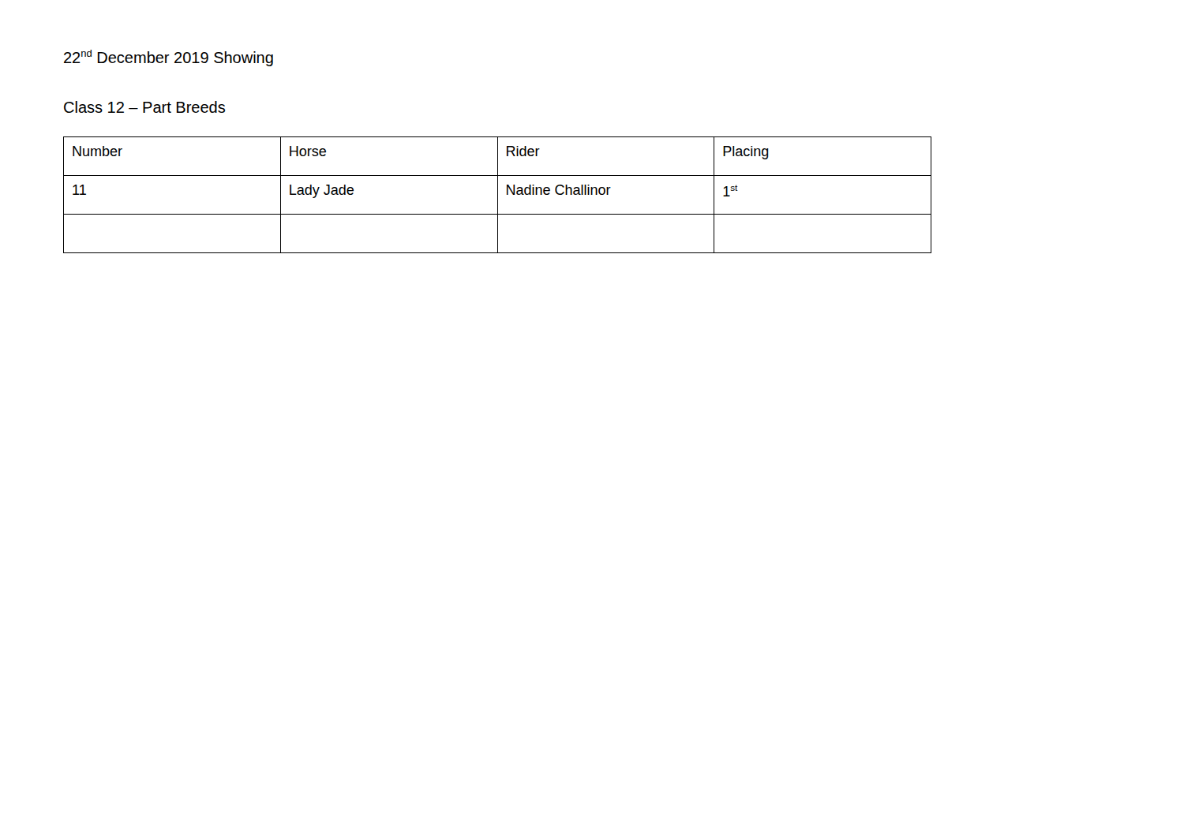22nd December 2019 Showing
Class 12 – Part Breeds
| Number | Horse | Rider | Placing |
| 11 | Lady Jade | Nadine Challinor | 1 st |